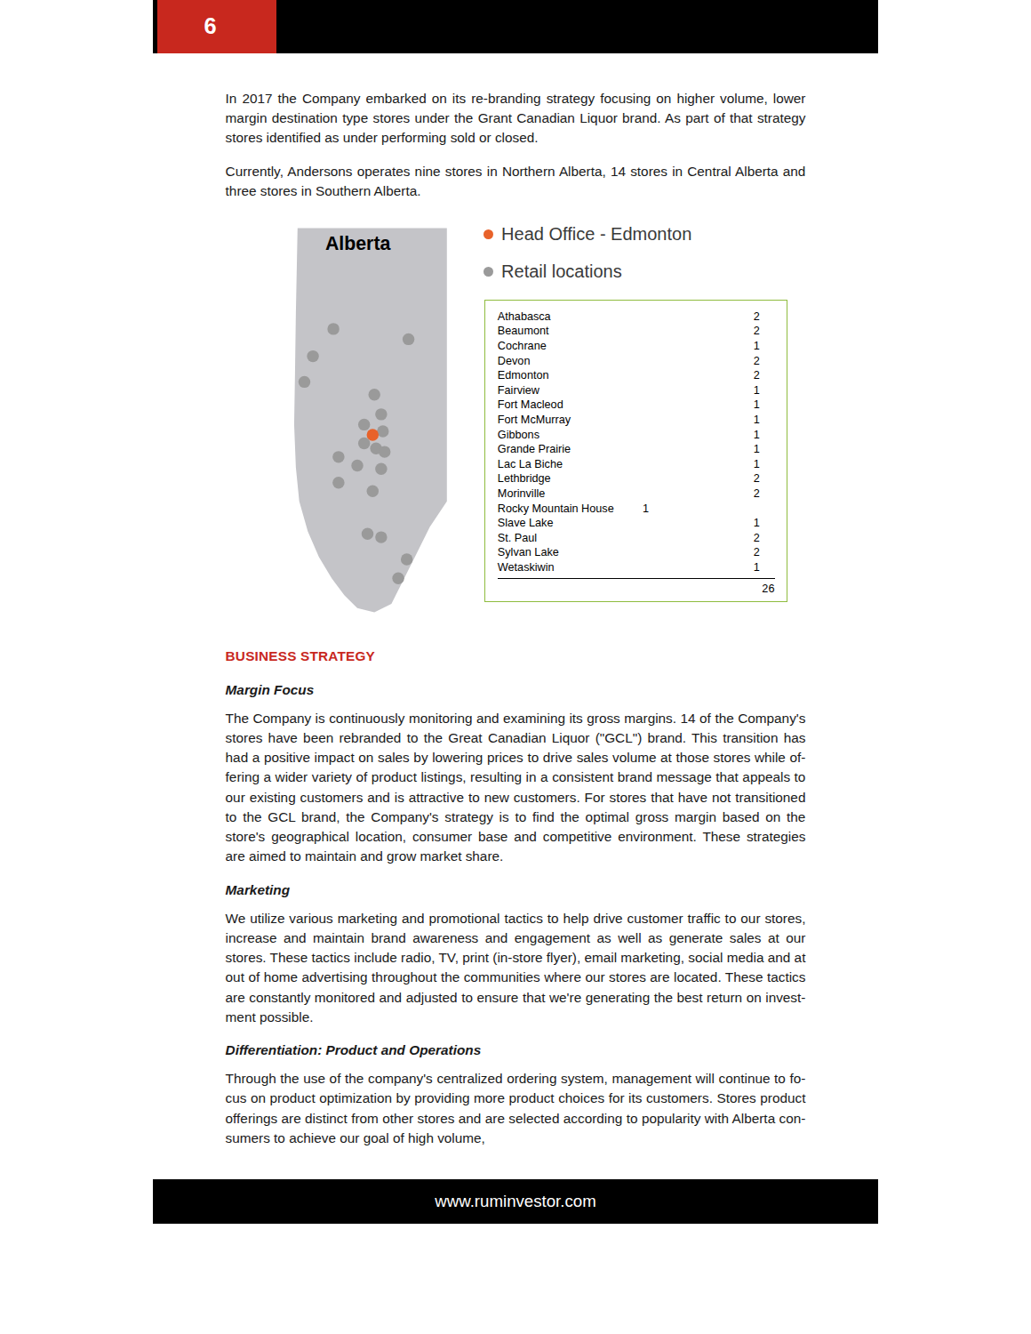6
In 2017 the Company embarked on its re-branding strategy focusing on higher volume, lower margin destination type stores under the Grant Canadian Liquor brand. As part of that strategy stores identified as under performing sold or closed.
Currently, Andersons operates nine stores in Northern Alberta, 14 stores in Central Alberta and three stores in Southern Alberta.
Alberta
Head Office - Edmonton
Retail locations
| Athabasca | 2 |
| Beaumont | 2 |
| Cochrane | 1 |
| Devon | 2 |
| Edmonton | 2 |
| Fairview | 1 |
| Fort Macleod | 1 |
| Fort McMurray | 1 |
| Gibbons | 1 |
| Grande Prairie | 1 |
| Lac La Biche | 1 |
| Lethbridge | 2 |
| Morinville | 2 |
| Rocky Mountain House | 1 |
| Slave Lake | 1 |
| St. Paul | 2 |
| Sylvan Lake | 2 |
| Wetaskiwin | 1 |
| | 26 |
BUSINESS STRATEGY
Margin Focus
The Company is continuously monitoring and examining its gross margins. 14 of the Company's stores have been rebranded to the Great Canadian Liquor ("GCL") brand. This transition has had a positive impact on sales by lowering prices to drive sales volume at those stores while offering a wider variety of product listings, resulting in a consistent brand message that appeals to our existing customers and is attractive to new customers. For stores that have not transitioned to the GCL brand, the Company's strategy is to find the optimal gross margin based on the store's geographical location, consumer base and competitive environment. These strategies are aimed to maintain and grow market share.
Marketing
We utilize various marketing and promotional tactics to help drive customer traffic to our stores, increase and maintain brand awareness and engagement as well as generate sales at our stores. These tactics include radio, TV, print (in-store flyer), email marketing, social media and at out of home advertising throughout the communities where our stores are located. These tactics are constantly monitored and adjusted to ensure that we're generating the best return on investment possible.
Differentiation: Product and Operations
Through the use of the company's centralized ordering system, management will continue to focus on product optimization by providing more product choices for its customers. Stores product offerings are distinct from other stores and are selected according to popularity with Alberta consumers to achieve our goal of high volume,
www.ruminvestor.com